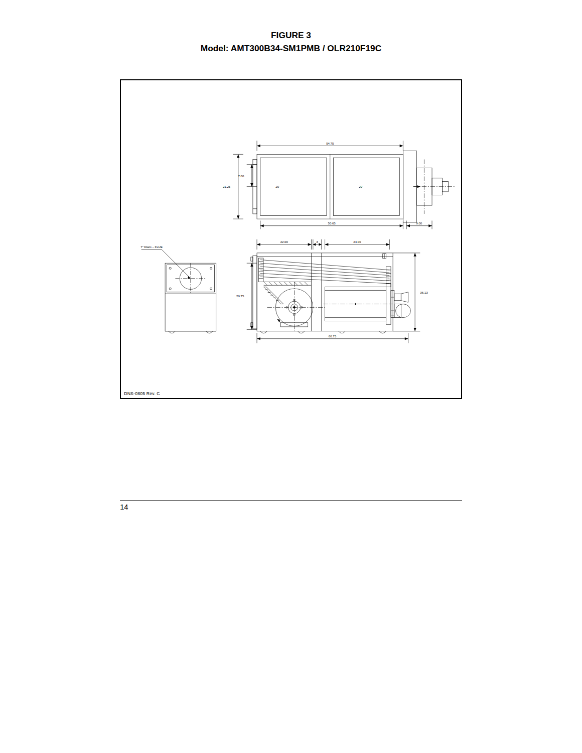FIGURE 3
Model: AMT300B34-SM1PMB / OLR210F19C
54.75 21.25 7.00 20 20 50.65 9.00 22.00 3 24.00 29.75 36.13 60.75 7" Diam – FLUE
DNS-0805 Rev. C
14